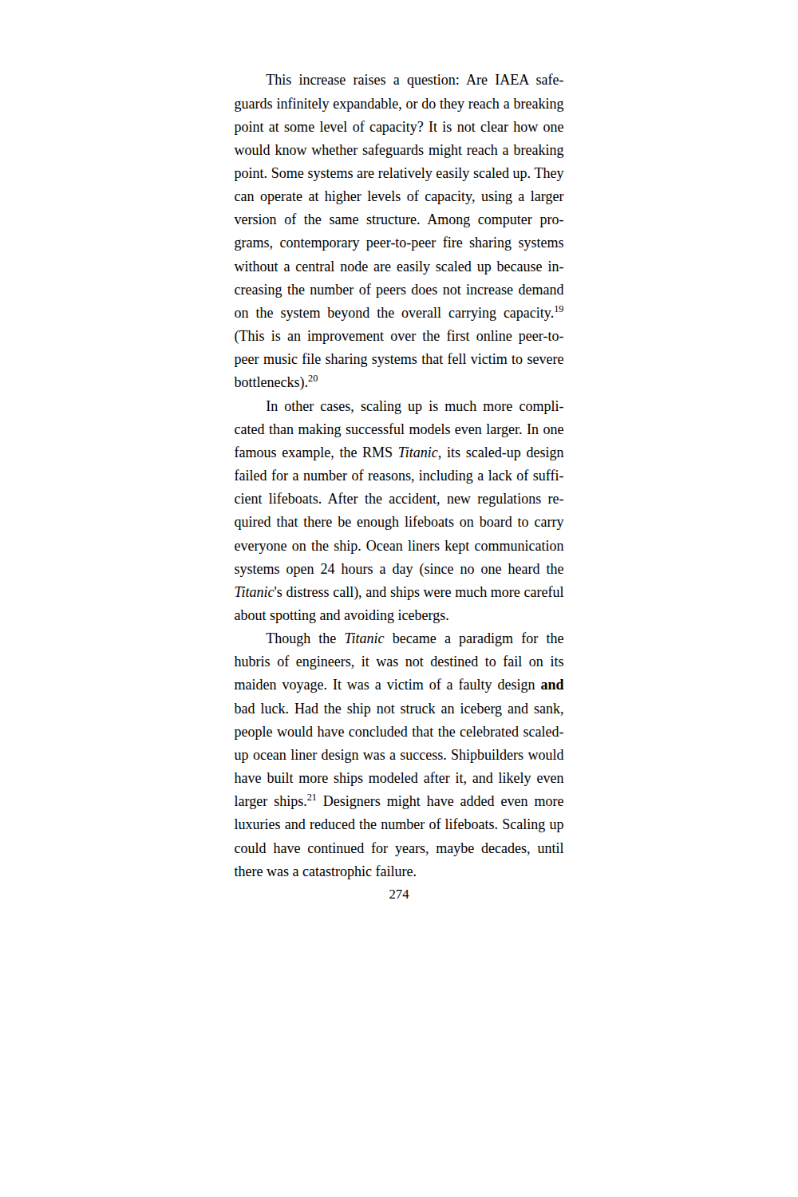This increase raises a question: Are IAEA safeguards infinitely expandable, or do they reach a breaking point at some level of capacity? It is not clear how one would know whether safeguards might reach a breaking point. Some systems are relatively easily scaled up. They can operate at higher levels of capacity, using a larger version of the same structure. Among computer programs, contemporary peer-to-peer fire sharing systems without a central node are easily scaled up because increasing the number of peers does not increase demand on the system beyond the overall carrying capacity.19 (This is an improvement over the first online peer-to-peer music file sharing systems that fell victim to severe bottlenecks).20
In other cases, scaling up is much more complicated than making successful models even larger. In one famous example, the RMS Titanic, its scaled-up design failed for a number of reasons, including a lack of sufficient lifeboats. After the accident, new regulations required that there be enough lifeboats on board to carry everyone on the ship. Ocean liners kept communication systems open 24 hours a day (since no one heard the Titanic's distress call), and ships were much more careful about spotting and avoiding icebergs.
Though the Titanic became a paradigm for the hubris of engineers, it was not destined to fail on its maiden voyage. It was a victim of a faulty design and bad luck. Had the ship not struck an iceberg and sank, people would have concluded that the celebrated scaled-up ocean liner design was a success. Shipbuilders would have built more ships modeled after it, and likely even larger ships.21 Designers might have added even more luxuries and reduced the number of lifeboats. Scaling up could have continued for years, maybe decades, until there was a catastrophic failure.
274